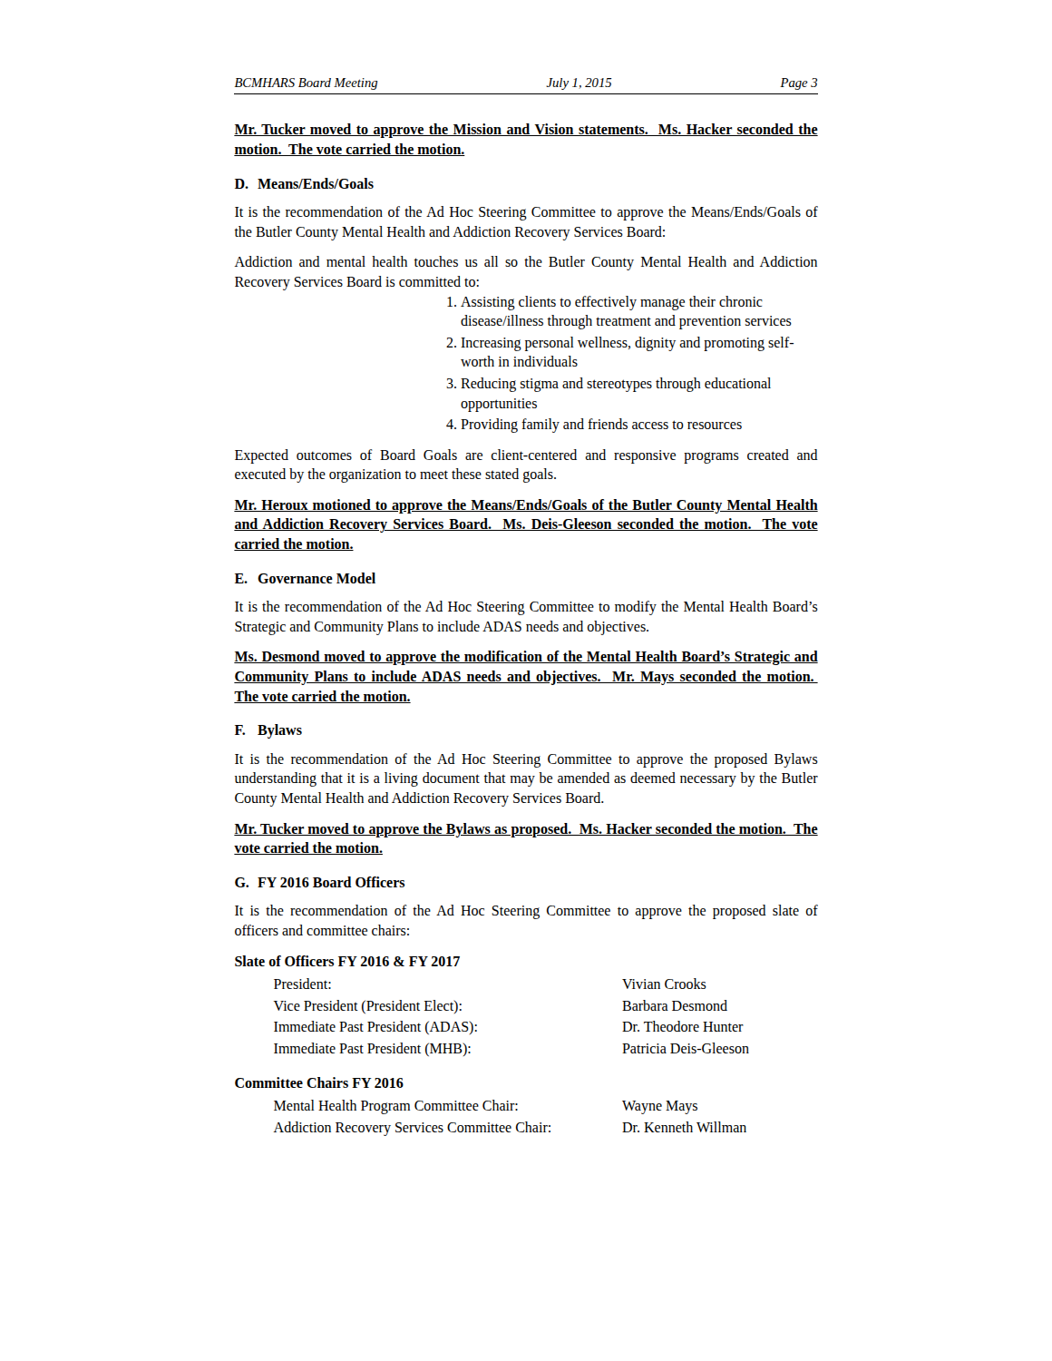BCMHARS Board Meeting
July 1, 2015
Page 3
Mr. Tucker moved to approve the Mission and Vision statements. Ms. Hacker seconded the motion. The vote carried the motion.
D. Means/Ends/Goals
It is the recommendation of the Ad Hoc Steering Committee to approve the Means/Ends/Goals of the Butler County Mental Health and Addiction Recovery Services Board:
Addiction and mental health touches us all so the Butler County Mental Health and Addiction Recovery Services Board is committed to:
Assisting clients to effectively manage their chronic disease/illness through treatment and prevention services
Increasing personal wellness, dignity and promoting self-worth in individuals
Reducing stigma and stereotypes through educational opportunities
Providing family and friends access to resources
Expected outcomes of Board Goals are client-centered and responsive programs created and executed by the organization to meet these stated goals.
Mr. Heroux motioned to approve the Means/Ends/Goals of the Butler County Mental Health and Addiction Recovery Services Board. Ms. Deis-Gleeson seconded the motion. The vote carried the motion.
E. Governance Model
It is the recommendation of the Ad Hoc Steering Committee to modify the Mental Health Board’s Strategic and Community Plans to include ADAS needs and objectives.
Ms. Desmond moved to approve the modification of the Mental Health Board’s Strategic and Community Plans to include ADAS needs and objectives. Mr. Mays seconded the motion. The vote carried the motion.
F. Bylaws
It is the recommendation of the Ad Hoc Steering Committee to approve the proposed Bylaws understanding that it is a living document that may be amended as deemed necessary by the Butler County Mental Health and Addiction Recovery Services Board.
Mr. Tucker moved to approve the Bylaws as proposed. Ms. Hacker seconded the motion. The vote carried the motion.
G. FY 2016 Board Officers
It is the recommendation of the Ad Hoc Steering Committee to approve the proposed slate of officers and committee chairs:
Slate of Officers FY 2016 & FY 2017
| President: | Vivian Crooks |
| Vice President (President Elect): | Barbara Desmond |
| Immediate Past President (ADAS): | Dr. Theodore Hunter |
| Immediate Past President (MHB): | Patricia Deis-Gleeson |
Committee Chairs FY 2016
| Mental Health Program Committee Chair: | Wayne Mays |
| Addiction Recovery Services Committee Chair: | Dr. Kenneth Willman |